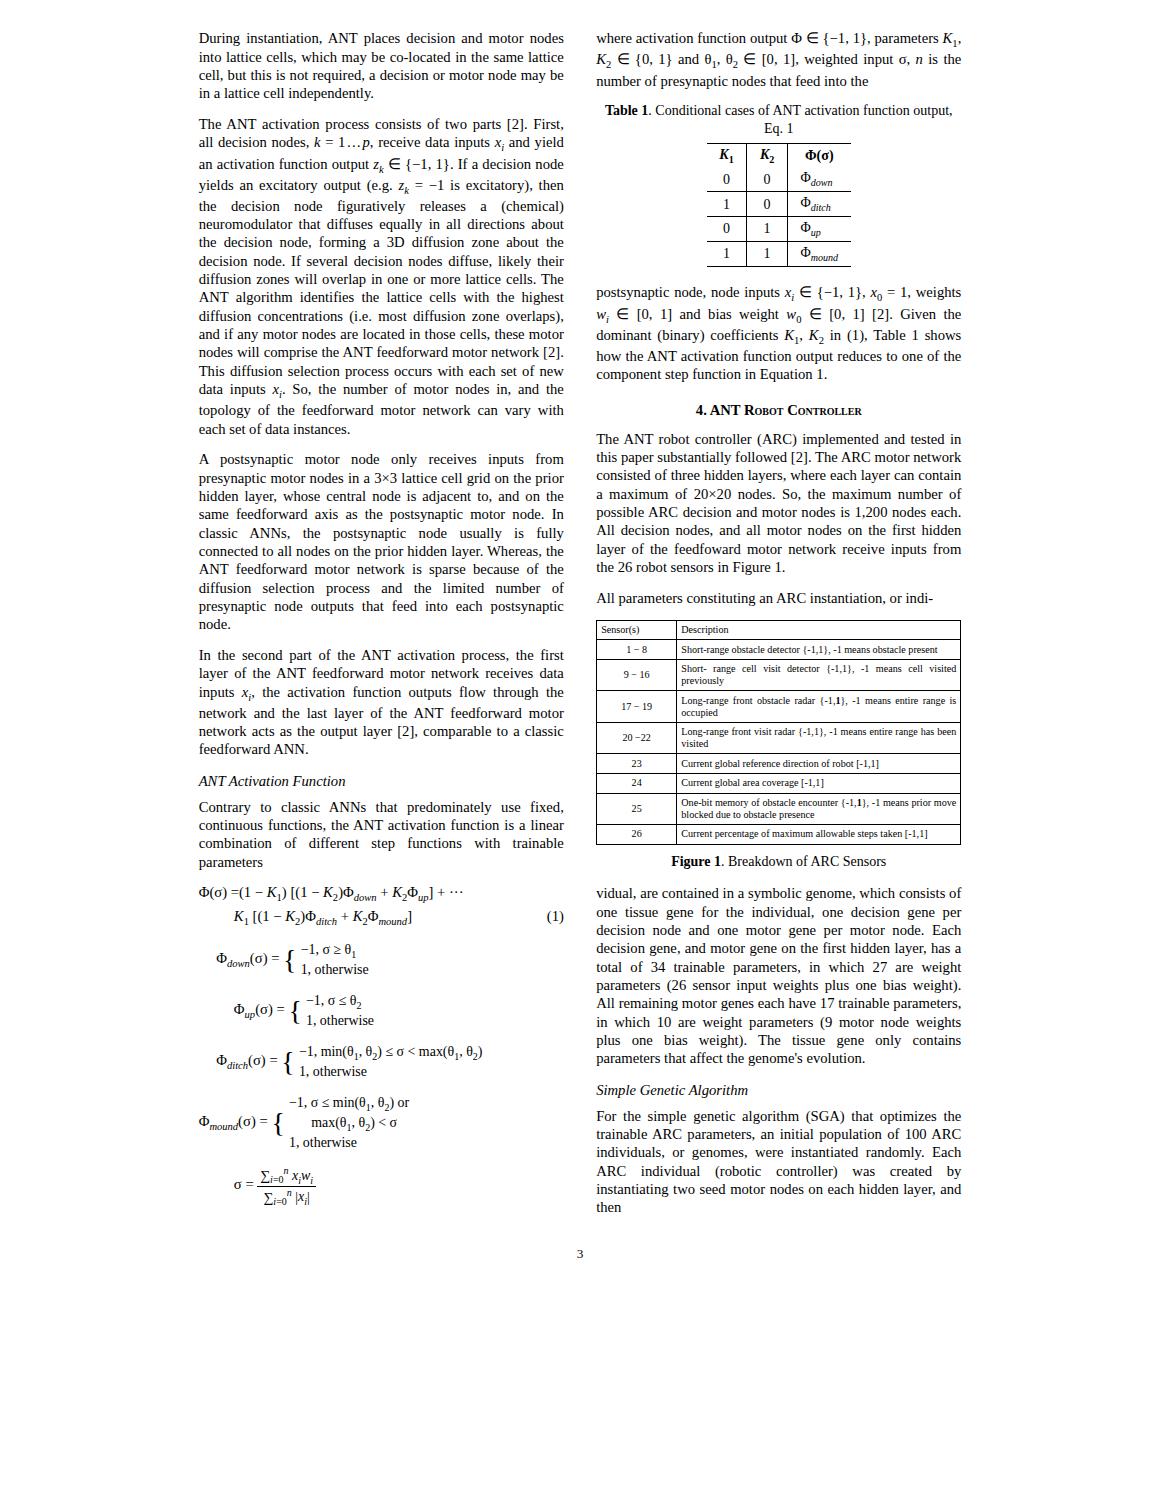During instantiation, ANT places decision and motor nodes into lattice cells, which may be co-located in the same lattice cell, but this is not required, a decision or motor node may be in a lattice cell independently.
The ANT activation process consists of two parts [2]. First, all decision nodes, k = 1 … p, receive data inputs xi and yield an activation function output zk ∈ {−1, 1}. If a decision node yields an excitatory output (e.g. zk = −1 is excitatory), then the decision node figuratively releases a (chemical) neuromodulator that diffuses equally in all directions about the decision node, forming a 3D diffusion zone about the decision node. If several decision nodes diffuse, likely their diffusion zones will overlap in one or more lattice cells. The ANT algorithm identifies the lattice cells with the highest diffusion concentrations (i.e. most diffusion zone overlaps), and if any motor nodes are located in those cells, these motor nodes will comprise the ANT feedforward motor network [2]. This diffusion selection process occurs with each set of new data inputs xi. So, the number of motor nodes in, and the topology of the feedforward motor network can vary with each set of data instances.
A postsynaptic motor node only receives inputs from presynaptic motor nodes in a 3×3 lattice cell grid on the prior hidden layer, whose central node is adjacent to, and on the same feedforward axis as the postsynaptic motor node. In classic ANNs, the postsynaptic node usually is fully connected to all nodes on the prior hidden layer. Whereas, the ANT feedforward motor network is sparse because of the diffusion selection process and the limited number of presynaptic node outputs that feed into each postsynaptic node.
In the second part of the ANT activation process, the first layer of the ANT feedforward motor network receives data inputs xi, the activation function outputs flow through the network and the last layer of the ANT feedforward motor network acts as the output layer [2], comparable to a classic feedforward ANN.
ANT Activation Function
Contrary to classic ANNs that predominately use fixed, continuous functions, the ANT activation function is a linear combination of different step functions with trainable parameters
Φ(σ) =(1 − K1) [(1 − K2)Φdown + K2Φup] + ··· K1 [(1 − K2)Φditch + K2Φmound] (1)
Φdown(σ) = {−1, σ ≥ θ1
1, otherwise
Φup(σ) = {−1, σ ≤ θ2
1, otherwise
Φditch(σ) = {−1, min(θ1, θ2) ≤ σ < max(θ1, θ2)
1, otherwise
Φmound(σ) = {−1, σ ≤ min(θ1, θ2) or
max(θ1, θ2) < σ
1, otherwise
σ = ∑i=0n xiwi∑i=0n |xi|
where activation function output Φ ∈ {−1, 1}, parameters K1, K2 ∈ {0, 1} and θ1, θ2 ∈ [0, 1], weighted input σ, n is the number of presynaptic nodes that feed into the
Table 1. Conditional cases of ANT activation function output, Eq. 1
| K 1 | K 2 | Φ(σ) |
| --- | --- | --- |
| 0 | 0 | Φ down |
| 1 | 0 | Φ ditch |
| 0 | 1 | Φ up |
| 1 | 1 | Φ mound |
postsynaptic node, node inputs xi ∈ {−1, 1}, x0 = 1, weights wi ∈ [0, 1] and bias weight w0 ∈ [0, 1] [2]. Given the dominant (binary) coefficients K1, K2 in (1), Table 1 shows how the ANT activation function output reduces to one of the component step function in Equation 1.
4. ANT Robot Controller
The ANT robot controller (ARC) implemented and tested in this paper substantially followed [2]. The ARC motor network consisted of three hidden layers, where each layer can contain a maximum of 20×20 nodes. So, the maximum number of possible ARC decision and motor nodes is 1,200 nodes each. All decision nodes, and all motor nodes on the first hidden layer of the feedfoward motor network receive inputs from the 26 robot sensors in Figure 1.
All parameters constituting an ARC instantiation, or indi-
| Sensor(s) | Description |
| --- | --- |
| 1 − 8 | Short-range obstacle detector {-1,1}, -1 means obstacle present |
| 9 − 16 | Short- range cell visit detector {-1,1}, -1 means cell visited previously |
| 17 − 19 | Long-range front obstacle radar {-1, 1 }, -1 means entire range is occupied |
| 20 −22 | Long-range front visit radar {-1,1}, -1 means entire range has been visited |
| 23 | Current global reference direction of robot [-1,1] |
| 24 | Current global area coverage [-1,1] |
| 25 | One-bit memory of obstacle encounter {-1, 1 }, -1 means prior move blocked due to obstacle presence |
| 26 | Current percentage of maximum allowable steps taken [-1,1] |
Figure 1. Breakdown of ARC Sensors
vidual, are contained in a symbolic genome, which consists of one tissue gene for the individual, one decision gene per decision node and one motor gene per motor node. Each decision gene, and motor gene on the first hidden layer, has a total of 34 trainable parameters, in which 27 are weight parameters (26 sensor input weights plus one bias weight). All remaining motor genes each have 17 trainable parameters, in which 10 are weight parameters (9 motor node weights plus one bias weight). The tissue gene only contains parameters that affect the genome's evolution.
Simple Genetic Algorithm
For the simple genetic algorithm (SGA) that optimizes the trainable ARC parameters, an initial population of 100 ARC individuals, or genomes, were instantiated randomly. Each ARC individual (robotic controller) was created by instantiating two seed motor nodes on each hidden layer, and then
3